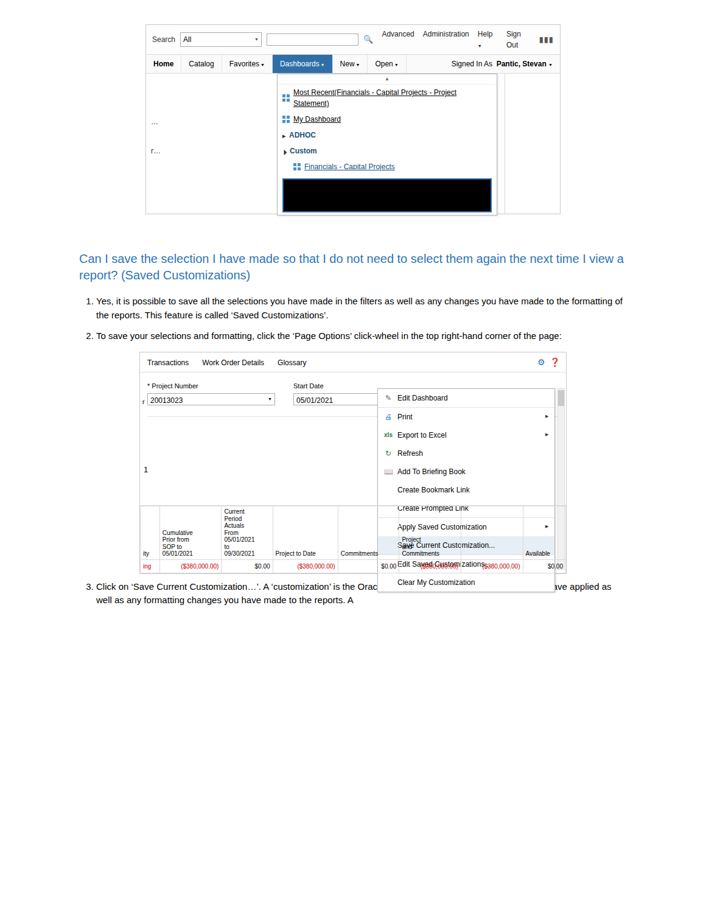Search
All
🔍
Advanced Administration Help Sign Out
▮▮▮
Home
Catalog
Favorites
Dashboards
New
Open
Signed In As Pantic, Stevan ▼
… r…
▲
Most Recent(Financials - Capital Projects - Project Statement)
My Dashboard
ADHOC
Custom
Financials - Capital Projects
Can I save the selection I have made so that I do not need to select them again the next time I view a report? (Saved Customizations)
Yes, it is possible to save all the selections you have made in the filters as well as any changes you have made to the formatting of the reports. This feature is called ‘Saved Customizations’.
To save your selections and formatting, click the ‘Page Options’ click-wheel in the top right-hand corner of the page:
Transactions Work Order Details Glossary ⚙ ❓
r 1
* Project Number
20013023
Start Date
05/01/2021
✎Edit Dashboard
🖨Print▶
xls Export to Excel▶
↻Refresh
📖Add To Briefing Book
Create Bookmark Link
Create Prompted Link
Apply Saved Customization▶
Save Current Customization...
Edit Saved Customizations...
Clear My Customization
| ity | Cumulative Prior from SOP to 05/01/2021 | Current Period Actuals From 05/01/2021 to 09/30/2021 | Project to Date | Commitments | Project and Commitments | | Available |
| --- | --- | --- | --- | --- | --- | --- | --- |
| ing | ($380,000.00) | $0.00 | ($380,000.00) | $0.00 | ($380,000.00) | ($380,000.00) | $0.00 |
Click on ‘Save Current Customization…’. A ‘customization’ is the Oracle terminology for saving all the filters you have applied as well as any formatting changes you have made to the reports. A